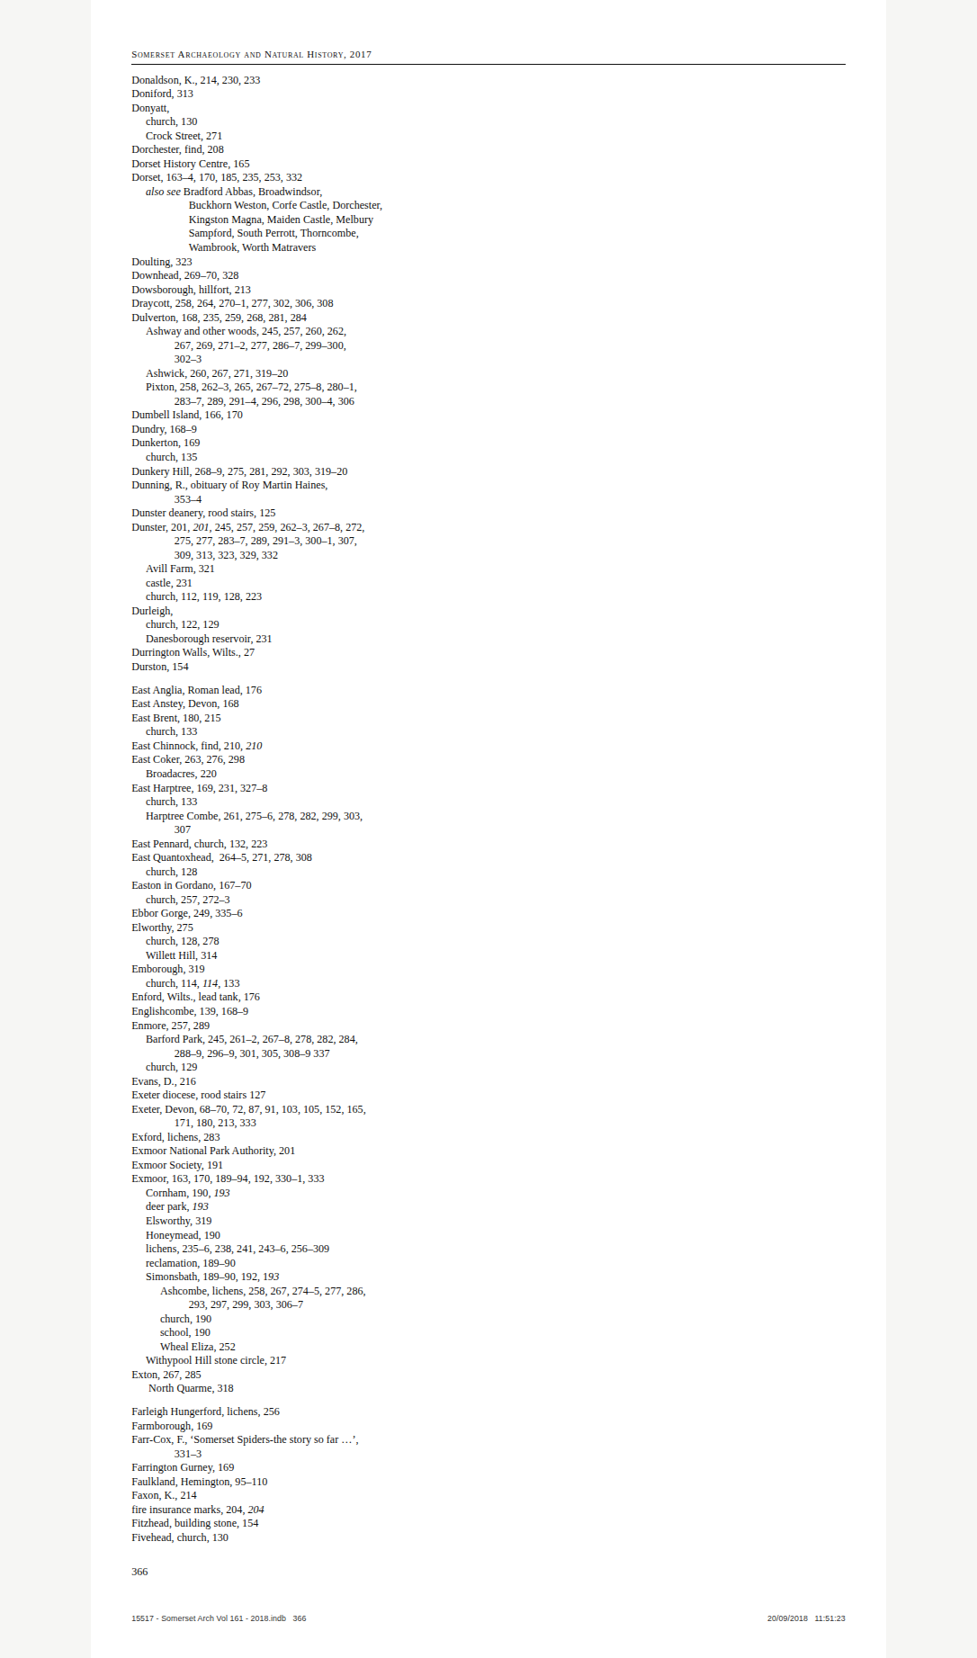Somerset Archaeology and Natural History, 2017
Donaldson, K., 214, 230, 233
Doniford, 313
Donyatt,
church, 130
Crock Street, 271
Dorchester, find, 208
Dorset History Centre, 165
Dorset, 163–4, 170, 185, 235, 253, 332
also see Bradford Abbas, Broadwindsor,
Buckhorn Weston, Corfe Castle, Dorchester,
Kingston Magna, Maiden Castle, Melbury
Sampford, South Perrott, Thorncombe,
Wambrook, Worth Matravers
Doulting, 323
Downhead, 269–70, 328
Dowsborough, hillfort, 213
Draycott, 258, 264, 270–1, 277, 302, 306, 308
Dulverton, 168, 235, 259, 268, 281, 284
Ashway and other woods, 245, 257, 260, 262,
267, 269, 271–2, 277, 286–7, 299–300,
302–3
Ashwick, 260, 267, 271, 319–20
Pixton, 258, 262–3, 265, 267–72, 275–8, 280–1,
283–7, 289, 291–4, 296, 298, 300–4, 306
Dumbell Island, 166, 170
Dundry, 168–9
Dunkerton, 169
church, 135
Dunkery Hill, 268–9, 275, 281, 292, 303, 319–20
Dunning, R., obituary of Roy Martin Haines,
353–4
Dunster deanery, rood stairs, 125
Dunster, 201, 201, 245, 257, 259, 262–3, 267–8, 272,
275, 277, 283–7, 289, 291–3, 300–1, 307,
309, 313, 323, 329, 332
Avill Farm, 321
castle, 231
church, 112, 119, 128, 223
Durleigh,
church, 122, 129
Danesborough reservoir, 231
Durrington Walls, Wilts., 27
Durston, 154
East Anglia, Roman lead, 176
East Anstey, Devon, 168
East Brent, 180, 215
church, 133
East Chinnock, find, 210, 210
East Coker, 263, 276, 298
Broadacres, 220
East Harptree, 169, 231, 327–8
church, 133
Harptree Combe, 261, 275–6, 278, 282, 299, 303,
307
East Pennard, church, 132, 223
East Quantoxhead, 264–5, 271, 278, 308
church, 128
Easton in Gordano, 167–70
church, 257, 272–3
Ebbor Gorge, 249, 335–6
Elworthy, 275
church, 128, 278
Willett Hill, 314
Emborough, 319
church, 114, 114, 133
Enford, Wilts., lead tank, 176
Englishcombe, 139, 168–9
Enmore, 257, 289
Barford Park, 245, 261–2, 267–8, 278, 282, 284,
288–9, 296–9, 301, 305, 308–9 337
church, 129
Evans, D., 216
Exeter diocese, rood stairs 127
Exeter, Devon, 68–70, 72, 87, 91, 103, 105, 152, 165,
171, 180, 213, 333
Exford, lichens, 283
Exmoor National Park Authority, 201
Exmoor Society, 191
Exmoor, 163, 170, 189–94, 192, 330–1, 333
Cornham, 190, 193
deer park, 193
Elsworthy, 319
Honeymead, 190
lichens, 235–6, 238, 241, 243–6, 256–309
reclamation, 189–90
Simonsbath, 189–90, 192, 193
Ashcombe, lichens, 258, 267, 274–5, 277, 286,
293, 297, 299, 303, 306–7
church, 190
school, 190
Wheal Eliza, 252
Withypool Hill stone circle, 217
Exton, 267, 285
North Quarme, 318
Farleigh Hungerford, lichens, 256
Farmborough, 169
Farr-Cox, F., ‘Somerset Spiders-the story so far …’,
331–3
Farrington Gurney, 169
Faulkland, Hemington, 95–110
Faxon, K., 214
fire insurance marks, 204, 204
Fitzhead, building stone, 154
Fivehead, church, 130
366
15517 - Somerset Arch Vol 161 - 2018.indb 366
20/09/2018 11:51:23